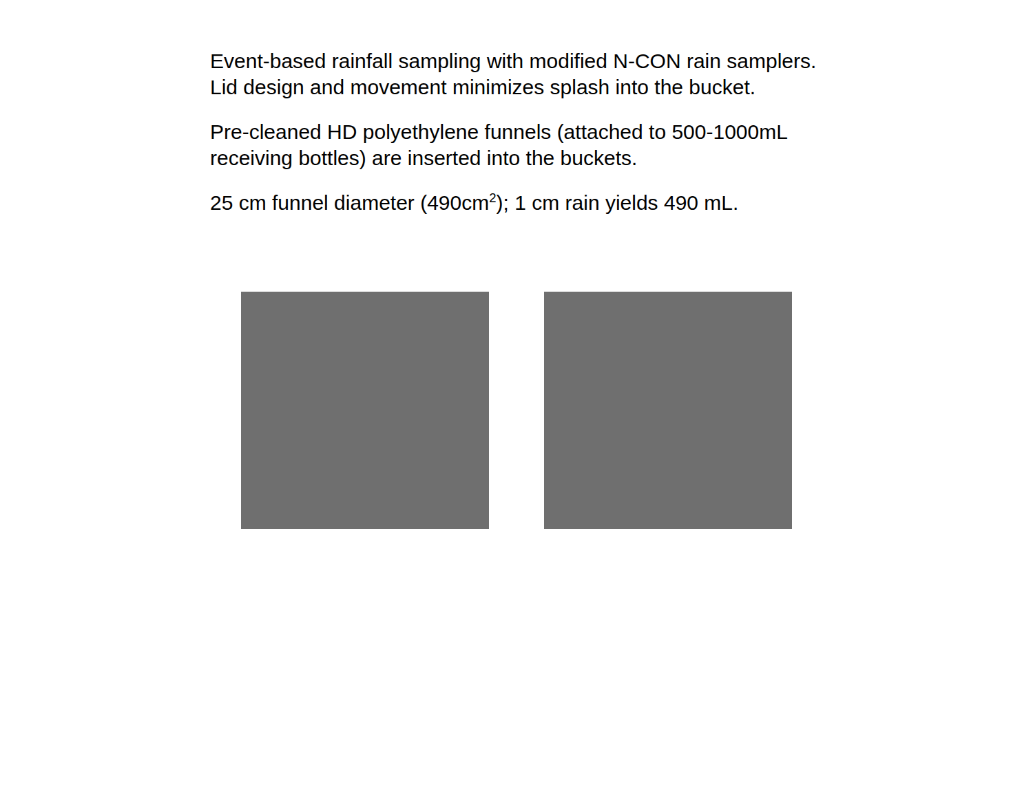Event-based rainfall sampling with modified N-CON rain samplers. Lid design and movement minimizes splash into the bucket.
Pre-cleaned HD polyethylene funnels (attached to 500-1000mL receiving bottles) are inserted into the buckets.
25 cm funnel diameter (490cm2); 1 cm rain yields 490 mL.